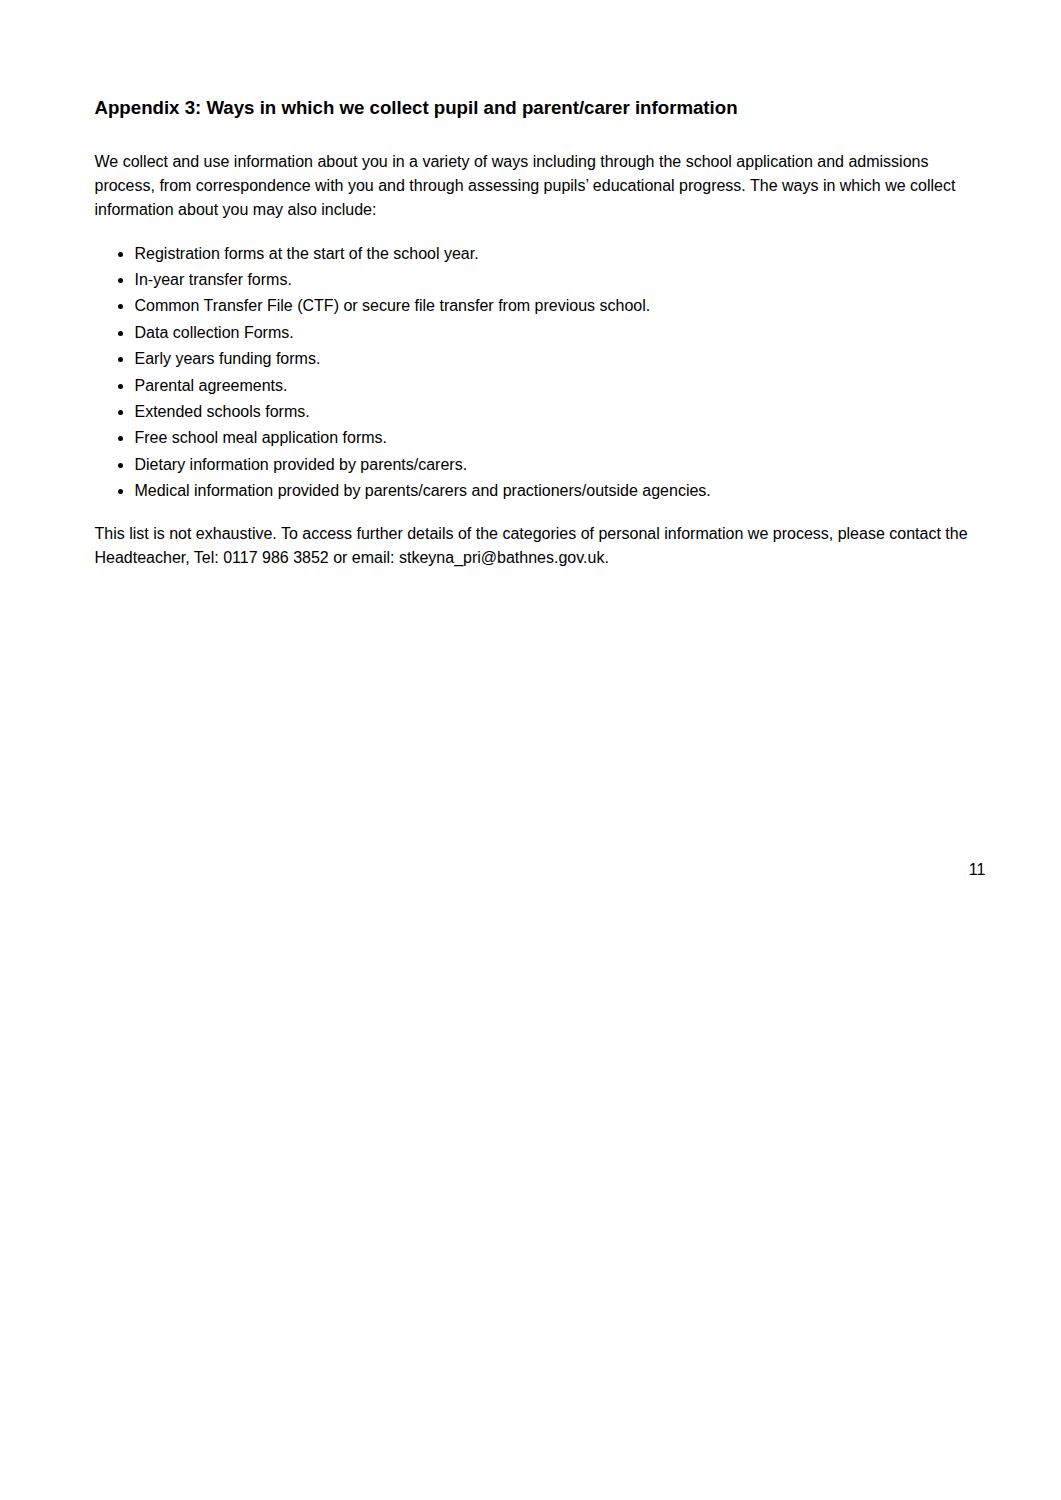Appendix 3: Ways in which we collect pupil and parent/carer information
We collect and use information about you in a variety of ways including through the school application and admissions process, from correspondence with you and through assessing pupils’ educational progress. The ways in which we collect information about you may also include:
Registration forms at the start of the school year.
In-year transfer forms.
Common Transfer File (CTF) or secure file transfer from previous school.
Data collection Forms.
Early years funding forms.
Parental agreements.
Extended schools forms.
Free school meal application forms.
Dietary information provided by parents/carers.
Medical information provided by parents/carers and practioners/outside agencies.
This list is not exhaustive. To access further details of the categories of personal information we process, please contact the Headteacher, Tel: 0117 986 3852 or email: stkeyna_pri@bathnes.gov.uk.
11